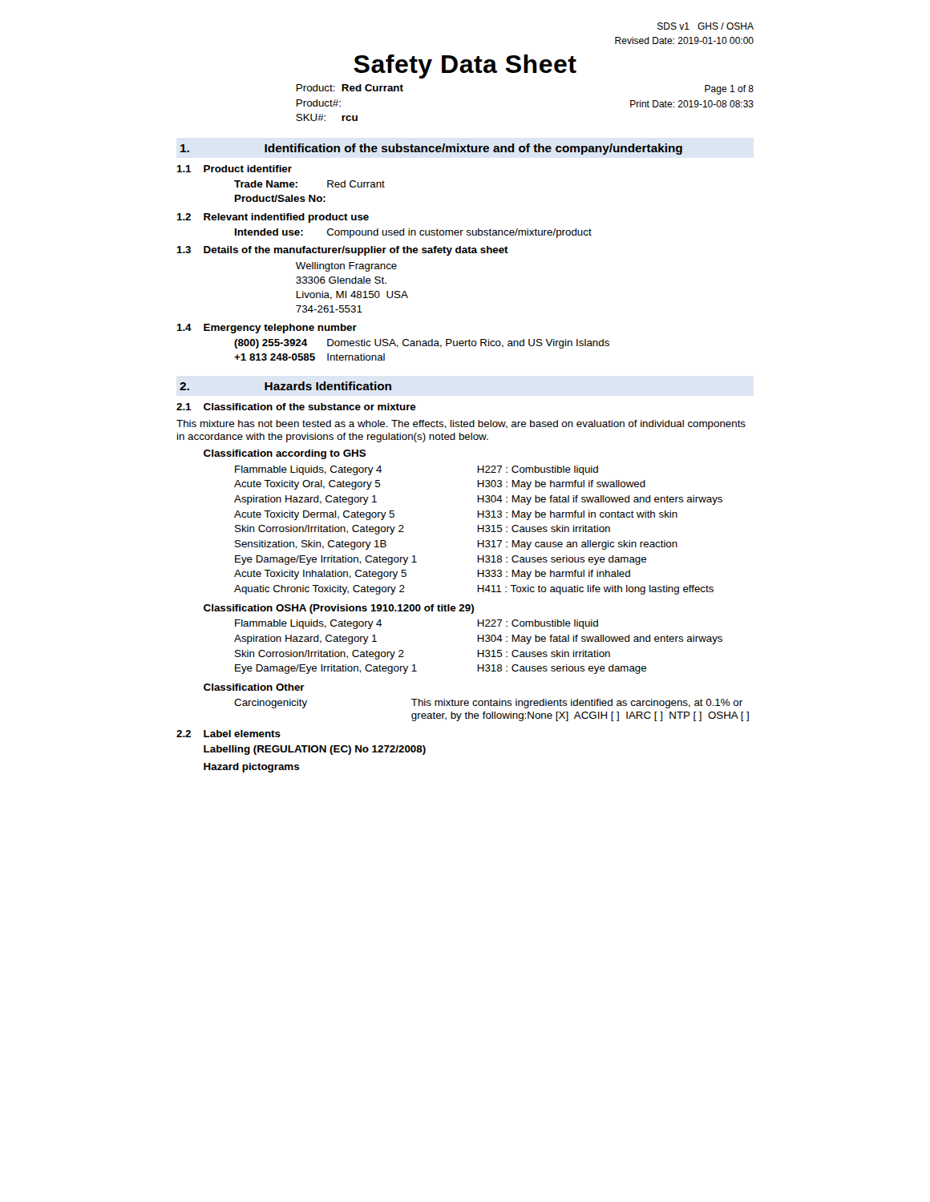SDS v1 GHS / OSHA
Revised Date: 2019-01-10 00:00
Safety Data Sheet
| Product: | Red Currant |
| Product#: | |
| SKU#: | rcu |
Page 1 of 8
Print Date: 2019-10-08 08:33
1. Identification of the substance/mixture and of the company/undertaking
1.1 Product identifier
Trade Name: Red Currant
Product/Sales No:
1.2 Relevant indentified product use
Intended use: Compound used in customer substance/mixture/product
1.3 Details of the manufacturer/supplier of the safety data sheet
Wellington Fragrance
33306 Glendale St.
Livonia, MI 48150 USA
734-261-5531
1.4 Emergency telephone number
(800) 255-3924 Domestic USA, Canada, Puerto Rico, and US Virgin Islands
+1 813 248-0585 International
2. Hazards Identification
2.1 Classification of the substance or mixture
This mixture has not been tested as a whole. The effects, listed below, are based on evaluation of individual components in accordance with the provisions of the regulation(s) noted below.
Classification according to GHS
| Flammable Liquids, Category 4 | H227 : Combustible liquid |
| Acute Toxicity Oral, Category 5 | H303 : May be harmful if swallowed |
| Aspiration Hazard, Category 1 | H304 : May be fatal if swallowed and enters airways |
| Acute Toxicity Dermal, Category 5 | H313 : May be harmful in contact with skin |
| Skin Corrosion/Irritation, Category 2 | H315 : Causes skin irritation |
| Sensitization, Skin, Category 1B | H317 : May cause an allergic skin reaction |
| Eye Damage/Eye Irritation, Category 1 | H318 : Causes serious eye damage |
| Acute Toxicity Inhalation, Category 5 | H333 : May be harmful if inhaled |
| Aquatic Chronic Toxicity, Category 2 | H411 : Toxic to aquatic life with long lasting effects |
Classification OSHA (Provisions 1910.1200 of title 29)
| Flammable Liquids, Category 4 | H227 : Combustible liquid |
| Aspiration Hazard, Category 1 | H304 : May be fatal if swallowed and enters airways |
| Skin Corrosion/Irritation, Category 2 | H315 : Causes skin irritation |
| Eye Damage/Eye Irritation, Category 1 | H318 : Causes serious eye damage |
Classification Other
Carcinogenicity This mixture contains ingredients identified as carcinogens, at 0.1% or greater, by the following:None [X] ACGIH [ ] IARC [ ] NTP [ ] OSHA [ ]
2.2 Label elements
Labelling (REGULATION (EC) No 1272/2008)
Hazard pictograms